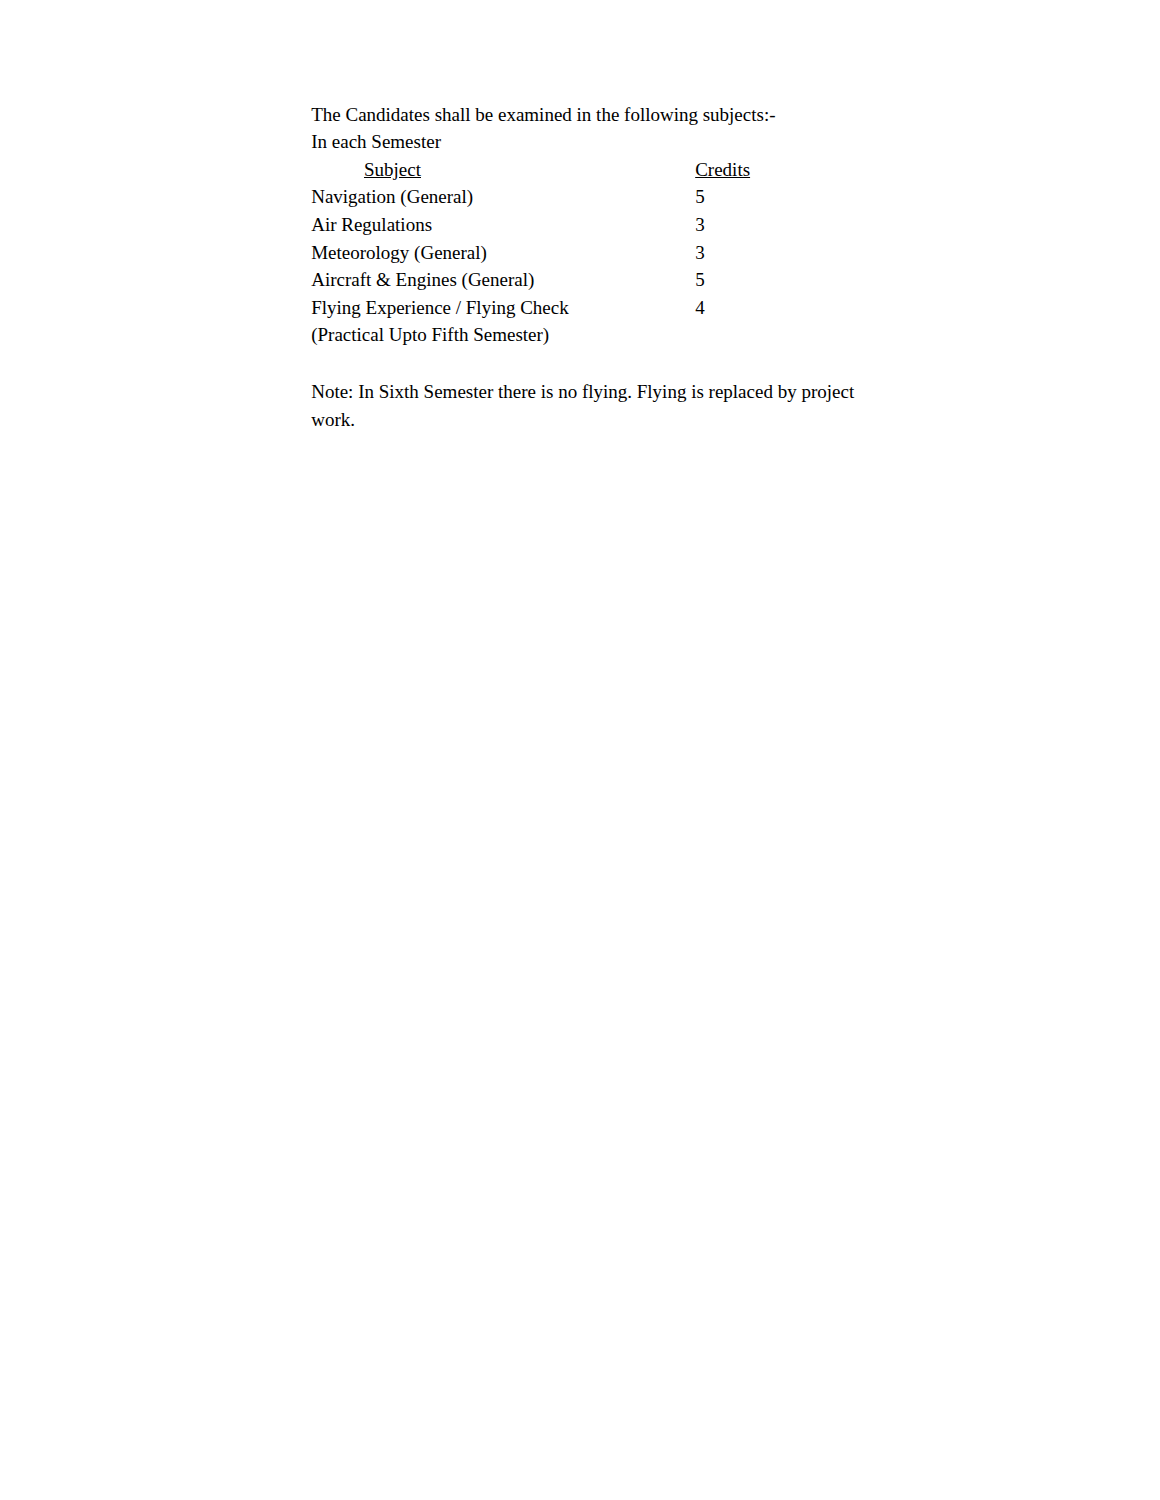The Candidates shall be examined in the following subjects:-
In each Semester
| Subject | Credits |
| --- | --- |
| Navigation (General) | 5 |
| Air Regulations | 3 |
| Meteorology (General) | 3 |
| Aircraft & Engines (General) | 5 |
| Flying Experience / Flying Check | 4 |
| (Practical Upto Fifth Semester) | |
Note: In Sixth Semester there is no flying. Flying is replaced by project work.